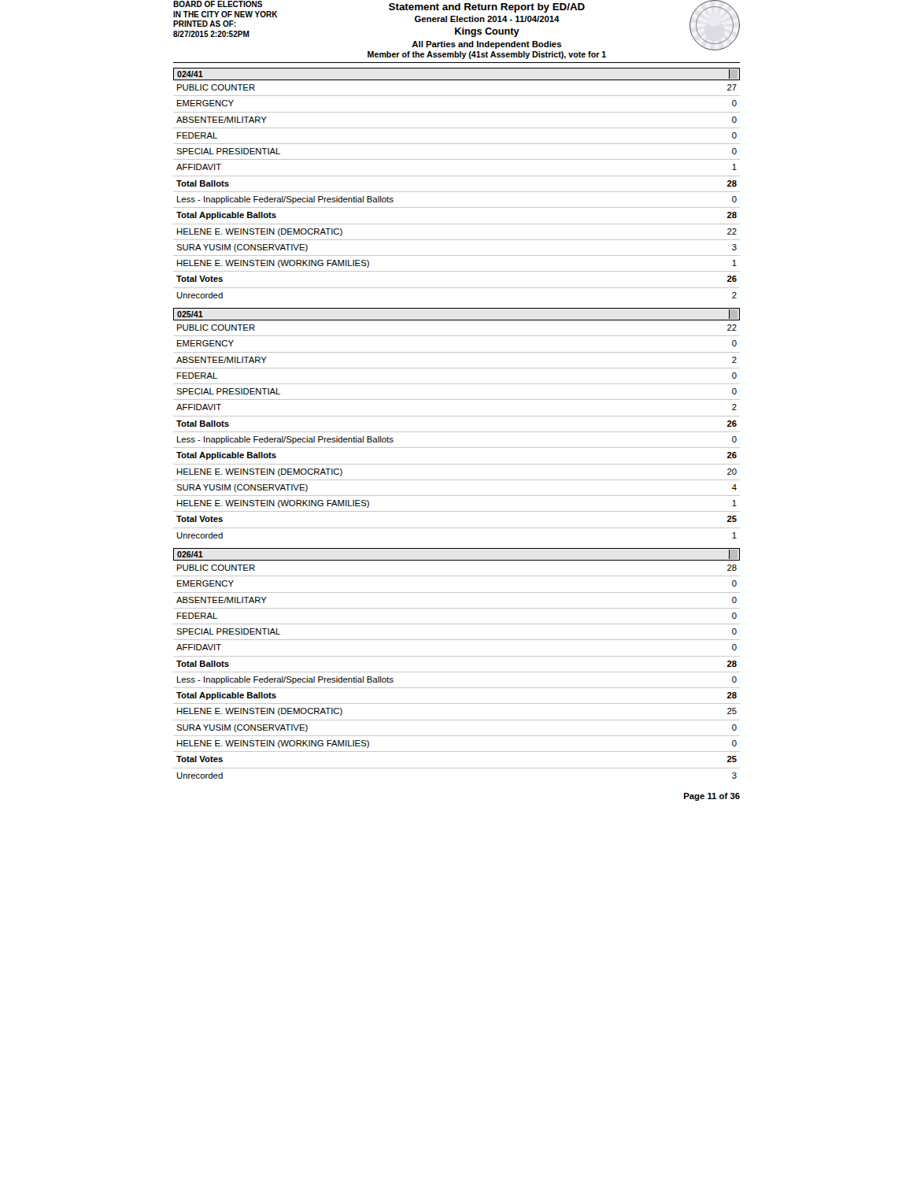BOARD OF ELECTIONS
IN THE CITY OF NEW YORK
PRINTED AS OF:
8/27/2015 2:20:52PM
Statement and Return Report by ED/AD
General Election 2014 - 11/04/2014
Kings County
All Parties and Independent Bodies
Member of the Assembly (41st Assembly District), vote for 1
024/41
| PUBLIC COUNTER | 27 |
| EMERGENCY | 0 |
| ABSENTEE/MILITARY | 0 |
| FEDERAL | 0 |
| SPECIAL PRESIDENTIAL | 0 |
| AFFIDAVIT | 1 |
| Total Ballots | 28 |
| Less - Inapplicable Federal/Special Presidential Ballots | 0 |
| Total Applicable Ballots | 28 |
| HELENE E. WEINSTEIN (DEMOCRATIC) | 22 |
| SURA YUSIM (CONSERVATIVE) | 3 |
| HELENE E. WEINSTEIN (WORKING FAMILIES) | 1 |
| Total Votes | 26 |
| Unrecorded | 2 |
025/41
| PUBLIC COUNTER | 22 |
| EMERGENCY | 0 |
| ABSENTEE/MILITARY | 2 |
| FEDERAL | 0 |
| SPECIAL PRESIDENTIAL | 0 |
| AFFIDAVIT | 2 |
| Total Ballots | 26 |
| Less - Inapplicable Federal/Special Presidential Ballots | 0 |
| Total Applicable Ballots | 26 |
| HELENE E. WEINSTEIN (DEMOCRATIC) | 20 |
| SURA YUSIM (CONSERVATIVE) | 4 |
| HELENE E. WEINSTEIN (WORKING FAMILIES) | 1 |
| Total Votes | 25 |
| Unrecorded | 1 |
026/41
| PUBLIC COUNTER | 28 |
| EMERGENCY | 0 |
| ABSENTEE/MILITARY | 0 |
| FEDERAL | 0 |
| SPECIAL PRESIDENTIAL | 0 |
| AFFIDAVIT | 0 |
| Total Ballots | 28 |
| Less - Inapplicable Federal/Special Presidential Ballots | 0 |
| Total Applicable Ballots | 28 |
| HELENE E. WEINSTEIN (DEMOCRATIC) | 25 |
| SURA YUSIM (CONSERVATIVE) | 0 |
| HELENE E. WEINSTEIN (WORKING FAMILIES) | 0 |
| Total Votes | 25 |
| Unrecorded | 3 |
Page 11 of 36